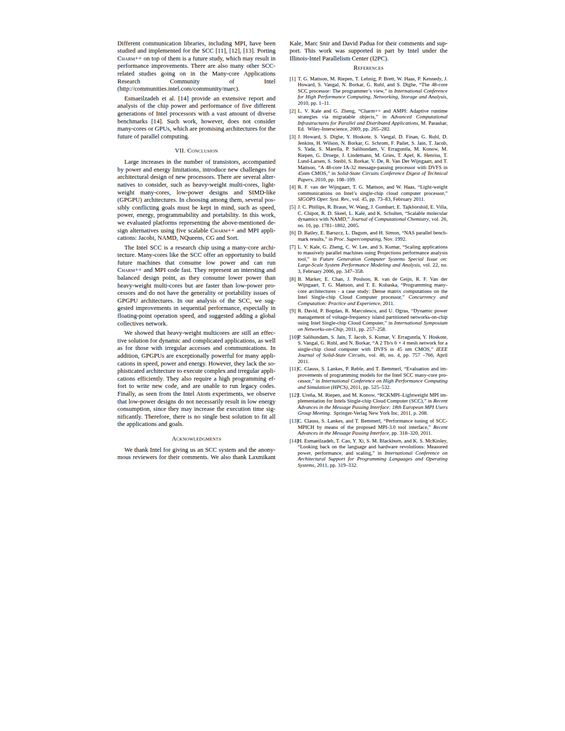Different communication libraries, including MPI, have been studied and implemented for the SCC [11], [12], [13]. Porting Charm++ on top of them is a future study, which may result in performance improvements. There are also many other SCC-related studies going on in the Many-core Applications Research Community of Intel (http://communities.intel.com/community/marc).
Esmaeilzadeh et al. [14] provide an extensive report and analysis of the chip power and performance of five different generations of Intel processors with a vast amount of diverse benchmarks [14]. Such work, however, does not consider many-cores or GPUs, which are promising architectures for the future of parallel computing.
VII. Conclusion
Large increases in the number of transistors, accompanied by power and energy limitations, introduce new challenges for architectural design of new processors. There are several alternatives to consider, such as heavy-weight multi-cores, light-weight many-cores, low-power designs and SIMD-like (GPGPU) architectures. In choosing among them, several possibly conflicting goals must be kept in mind, such as speed, power, energy, programmability and portability. In this work, we evaluated platforms representing the above-mentioned design alternatives using five scalable Charm++ and MPI applications: Jacobi, NAMD, NQueens, CG and Sort.
The Intel SCC is a research chip using a many-core architecture. Many-cores like the SCC offer an opportunity to build future machines that consume low power and can run Charm++ and MPI code fast. They represent an intersting and balanced design point, as they consume lower power than heavy-weight multi-cores but are faster than low-power processors and do not have the generality or portability issues of GPGPU architectures. In our analysis of the SCC, we suggested improvements in sequential performance, especially in floating-point operation speed, and suggested adding a global collectives network.
We showed that heavy-weight multicores are still an effective solution for dynamic and complicated applications, as well as for those with irregular accesses and communications. In addition, GPGPUs are exceptionally powerful for many applications in speed, power and energy. However, they lack the sophisticated architecture to execute complex and irregular applications efficiently. They also require a high programming effort to write new code, and are unable to run legacy codes. Finally, as seen from the Intel Atom experiments, we observe that low-power designs do not necessarily result in low energy consumption, since they may increase the execution time significantly. Therefore, there is no single best solution to fit all the applications and goals.
Acknowledgments
We thank Intel for giving us an SCC system and the anonymous reviewers for their comments. We also thank Laxmikant Kale, Marc Snir and David Padua for their comments and support. This work was supported in part by Intel under the Illinois-Intel Parallelism Center (I2PC).
References
[1] T. G. Mattson, M. Riepen, T. Lehnig, P. Brett, W. Haas, P. Kennedy, J. Howard, S. Vangal, N. Borkar, G. Ruhl, and S. Dighe, “The 48-core SCC processor: The programmer’s view,” in International Conference for High Performance Computing, Networking, Storage and Analysis, 2010, pp. 1–11.
[2] L. V. Kale and G. Zheng, “Charm++ and AMPI: Adaptive runtime strategies via migratable objects,” in Advanced Computational Infrastructures for Parallel and Distributed Applications, M. Parashar, Ed. Wiley-Interscience, 2009, pp. 265–282.
[3] J. Howard, S. Dighe, Y. Hoskote, S. Vangal, D. Finan, G. Ruhl, D. Jenkins, H. Wilson, N. Borkar, G. Schrom, F. Pailet, S. Jain, T. Jacob, S. Yada, S. Marella, P. Salihundam, V. Erraguntla, M. Konow, M. Riepen, G. Droege, J. Lindemann, M. Gries, T. Apel, K. Henriss, T. Lund-Larsen, S. Steibl, S. Borkar, V. De, R. Van Der Wijngaart, and T. Mattson, “A 48-core IA-32 message-passing processor with DVFS in 45nm CMOS,” in Solid-State Circuits Conference Digest of Technical Papers, 2010, pp. 108–109.
[4] R. F. van der Wijngaart, T. G. Mattson, and W. Haas, “Light-weight communications on Intel’s single-chip cloud computer processor,” SIGOPS Oper. Syst. Rev., vol. 45, pp. 73–83, February 2011.
[5] J. C. Phillips, R. Braun, W. Wang, J. Gumbart, E. Tajkhorshid, E. Villa, C. Chipot, R. D. Skeel, L. Kalé, and K. Schulten, “Scalable molecular dynamics with NAMD,” Journal of Computational Chemistry, vol. 26, no. 16, pp. 1781–1802, 2005.
[6] D. Bailey, E. Barszcz, L. Dagum, and H. Simon, “NAS parallel benchmark results,” in Proc. Supercomputing, Nov. 1992.
[7] L. V. Kale, G. Zheng, C. W. Lee, and S. Kumar, “Scaling applications to massively parallel machines using Projections performance analysis tool,” in Future Generation Computer Systems Special Issue on: Large-Scale System Performance Modeling and Analysis, vol. 22, no. 3, February 2006, pp. 347–358.
[8] B. Marker, E. Chan, J. Poulson, R. van de Geijn, R. F. Van der Wijngaart, T. G. Mattson, and T. E. Kubaska, “Programming many-core architectures - a case study: Dense matrix computations on the Intel Single-chip Cloud Computer processor,” Concurrency and Computation: Practice and Experience, 2011.
[9] R. David, P. Bogdan, R. Marculescu, and U. Ogras, “Dynamic power management of voltage-frequency island partitioned networks-on-chip using Intel Single-chip Cloud Computer,” in International Symposium on Networks-on-Chip, 2011, pp. 257–258.
[10] P. Salihundam, S. Jain, T. Jacob, S. Kumar, V. Erraguntla, Y. Hoskote, S. Vangal, G. Ruhl, and N. Borkar, “A 2 Tb/s 6 × 4 mesh network for a single-chip cloud computer with DVFS in 45 nm CMOS,” IEEE Journal of Solid-State Circuits, vol. 46, no. 4, pp. 757 –766, April 2011.
[11] C. Clauss, S. Lankes, P. Reble, and T. Bemmerl, “Evaluation and improvements of programming models for the Intel SCC many-core processor,” in International Conference on High Performance Computing and Simulation (HPCS), 2011, pp. 525–532.
[12] I. Ureña, M. Riepen, and M. Konow, “RCKMPI–Lightweight MPI implementation for Intels Single-chip Cloud Computer (SCC),” in Recent Advances in the Message Passing Interface: 18th European MPI Users Group Meeting. Springer-Verlag New York Inc, 2011, p. 208.
[13] C. Clauss, S. Lankes, and T. Bemmerl, “Performance tuning of SCC-MPICH by means of the proposed MPI-3.0 tool interface,” Recent Advances in the Message Passing Interface, pp. 318–320, 2011.
[14] H. Esmaeilzadeh, T. Cao, Y. Xi, S. M. Blackburn, and K. S. McKinley, “Looking back on the language and hardware revolutions: Measured power, performance, and scaling,” in International Conference on Architectural Support for Programming Languages and Operating Systems, 2011, pp. 319–332.